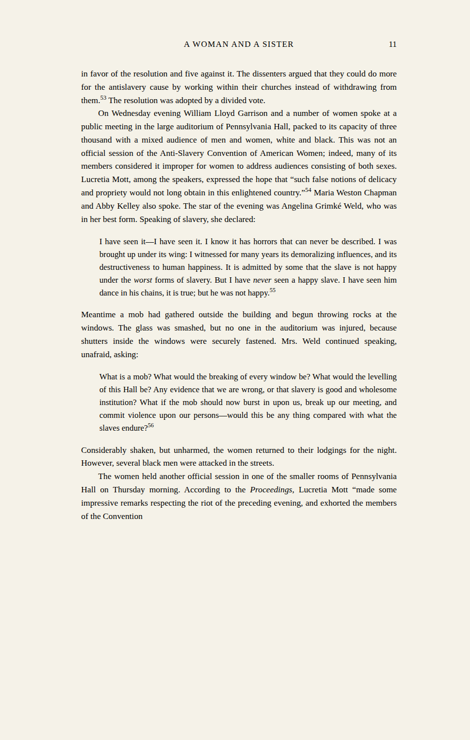A WOMAN AND A SISTER 11
in favor of the resolution and five against it. The dissenters argued that they could do more for the antislavery cause by working within their churches instead of withdrawing from them.53 The resolution was adopted by a divided vote.
On Wednesday evening William Lloyd Garrison and a number of women spoke at a public meeting in the large auditorium of Pennsylvania Hall, packed to its capacity of three thousand with a mixed audience of men and women, white and black. This was not an official session of the Anti-Slavery Convention of American Women; indeed, many of its members considered it improper for women to address audiences consisting of both sexes. Lucretia Mott, among the speakers, expressed the hope that “such false notions of delicacy and propriety would not long obtain in this enlightened country.”54 Maria Weston Chapman and Abby Kelley also spoke. The star of the evening was Angelina Grimké Weld, who was in her best form. Speaking of slavery, she declared:
I have seen it—I have seen it. I know it has horrors that can never be described. I was brought up under its wing: I witnessed for many years its demoralizing influences, and its destructiveness to human happiness. It is admitted by some that the slave is not happy under the worst forms of slavery. But I have never seen a happy slave. I have seen him dance in his chains, it is true; but he was not happy.55
Meantime a mob had gathered outside the building and begun throwing rocks at the windows. The glass was smashed, but no one in the auditorium was injured, because shutters inside the windows were securely fastened. Mrs. Weld continued speaking, unafraid, asking:
What is a mob? What would the breaking of every window be? What would the levelling of this Hall be? Any evidence that we are wrong, or that slavery is good and wholesome institution? What if the mob should now burst in upon us, break up our meeting, and commit violence upon our persons—would this be any thing compared with what the slaves endure?56
Considerably shaken, but unharmed, the women returned to their lodgings for the night. However, several black men were attacked in the streets.
The women held another official session in one of the smaller rooms of Pennsylvania Hall on Thursday morning. According to the Proceedings, Lucretia Mott “made some impressive remarks respecting the riot of the preceding evening, and exhorted the members of the Convention